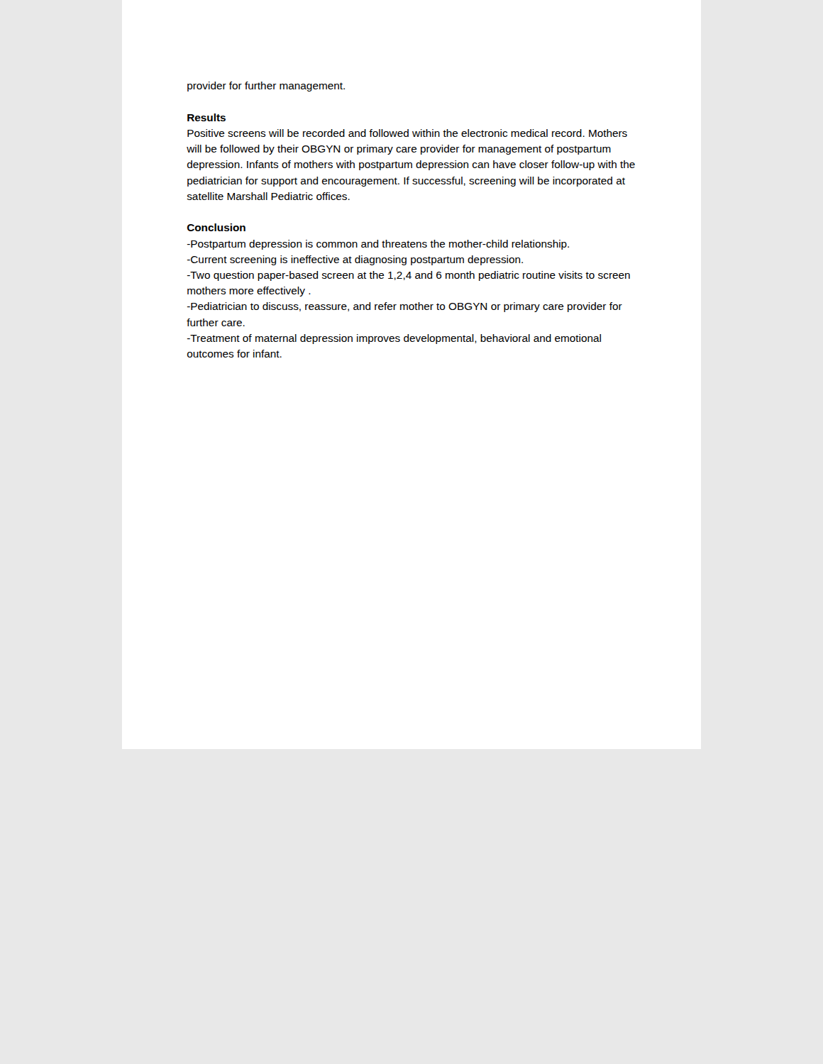provider for further management.
Results
Positive screens will be recorded and followed within the electronic medical record. Mothers will be followed by their OBGYN or primary care provider for management of postpartum depression. Infants of mothers with postpartum depression can have closer follow-up with the pediatrician for support and encouragement. If successful, screening will be incorporated at satellite Marshall Pediatric offices.
Conclusion
-Postpartum depression is common and threatens the mother-child relationship.
-Current screening is ineffective at diagnosing postpartum depression.
-Two question paper-based screen at the 1,2,4 and 6 month pediatric routine visits to screen mothers more effectively .
-Pediatrician to discuss, reassure, and refer mother to OBGYN or primary care provider for further care.
-Treatment of maternal depression improves developmental, behavioral and emotional outcomes for infant.